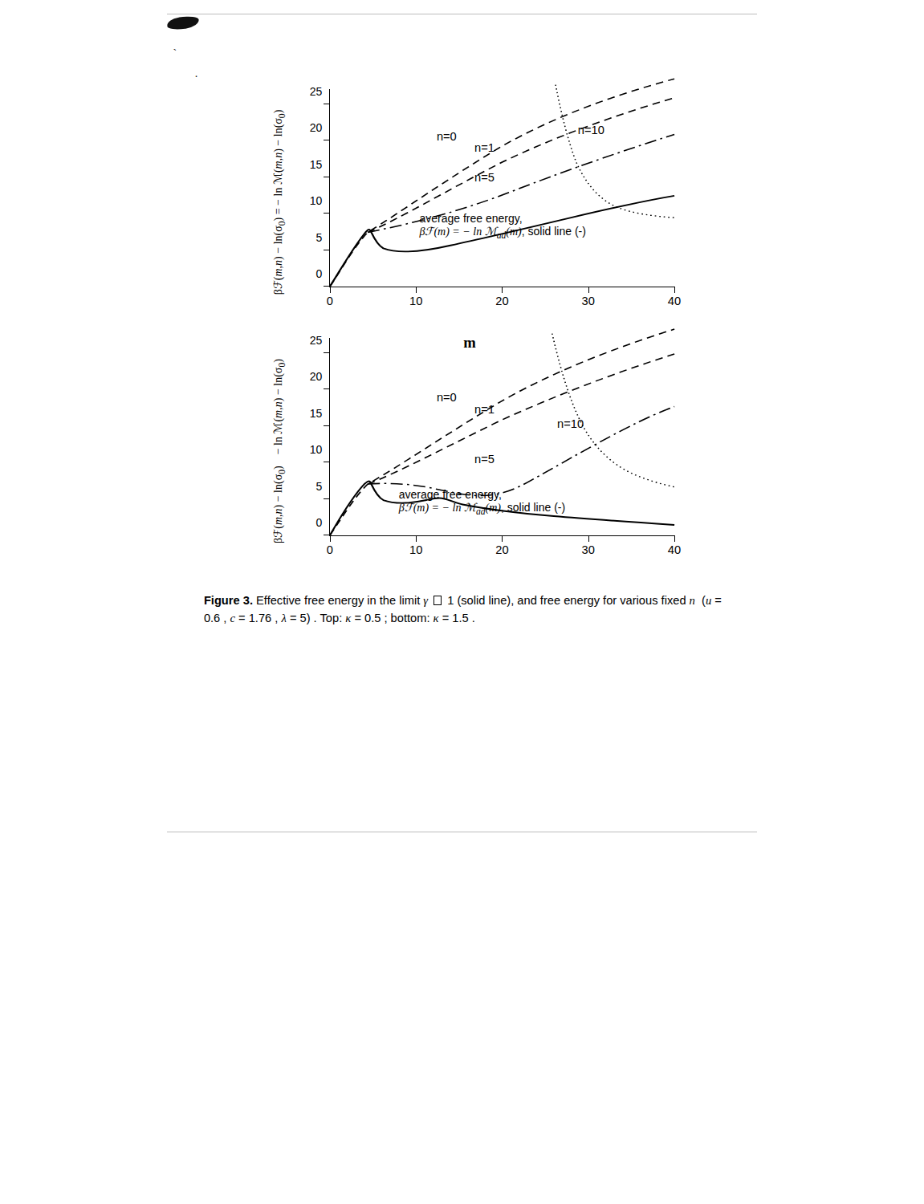` .
βℱ(m,n) − ln(σ0) = − ln ℳ(m,n) − ln(σ0)
0
5
10
15
20
25
0
10
20
30
40
n=0
n=1
n=5
n=10
average free energy,
βℱ(m) = − ln ℳad(m), solid line (-)
βℱ(m,n) − ln(σ0) − ln ℳ(m,n) − ln(σ0)
0
5
10
15
20
25
0
10
20
30
40
n=0
n=1
n=5
n=10
average free energy,
βℱ(m) = − ln ℳad(m), solid line (-)
m
Figure 3. Effective free energy in the limit γ 1 (solid line), and free energy for various fixed n (u = 0.6 , c = 1.76 , λ = 5) . Top: κ = 0.5 ; bottom: κ = 1.5 .